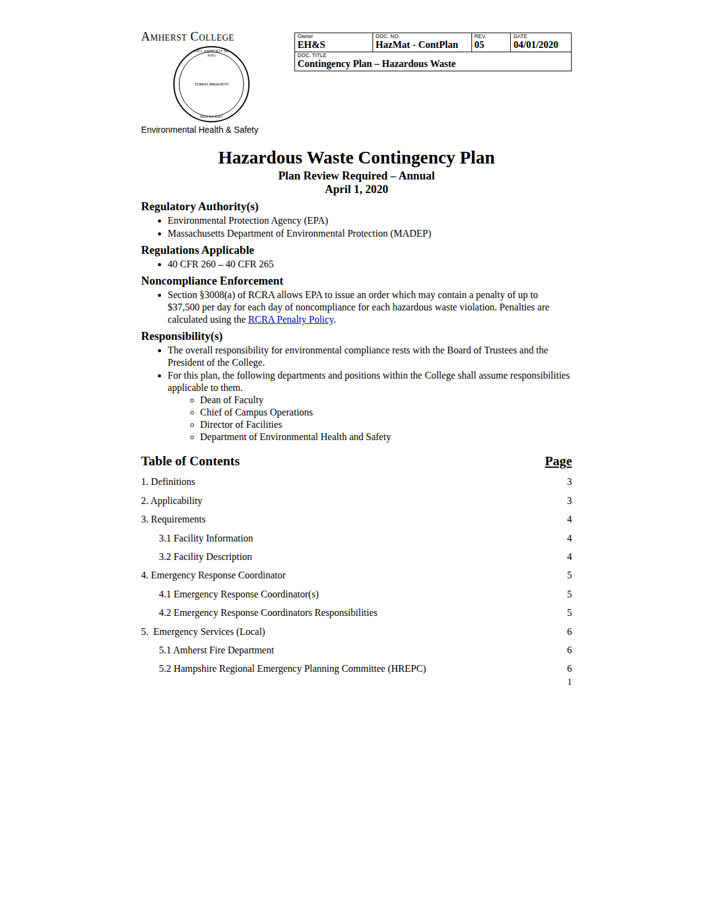Amherst College
SIGILL COLL AMHERST MASS NOV ANG
TERRAS IRRADIENT
MDCCCXXV
Environmental Health & Safety
| Owner EH&S | DOC. NO. HazMat - ContPlan | REV. 05 | DATE 04/01/2020 |
| DOC. TITLE Contingency Plan – Hazardous Waste |
Hazardous Waste Contingency Plan
Plan Review Required – Annual
April 1, 2020
Regulatory Authority(s)
Environmental Protection Agency (EPA)
Massachusetts Department of Environmental Protection (MADEP)
Regulations Applicable
40 CFR 260 – 40 CFR 265
Noncompliance Enforcement
Section §3008(a) of RCRA allows EPA to issue an order which may contain a penalty of up to $37,500 per day for each day of noncompliance for each hazardous waste violation. Penalties are calculated using the RCRA Penalty Policy.
Responsibility(s)
The overall responsibility for environmental compliance rests with the Board of Trustees and the President of the College.
For this plan, the following departments and positions within the College shall assume responsibilities applicable to them.
Dean of Faculty
Chief of Campus Operations
Director of Facilities
Department of Environmental Health and Safety
Table of Contents
Page
1. Definitions 3
2. Applicability 3
3. Requirements 4
3.1 Facility Information 4
3.2 Facility Description 4
4. Emergency Response Coordinator 5
4.1 Emergency Response Coordinator(s) 5
4.2 Emergency Response Coordinators Responsibilities 5
5. Emergency Services (Local) 6
5.1 Amherst Fire Department 6
5.2 Hampshire Regional Emergency Planning Committee (HREPC) 6
1